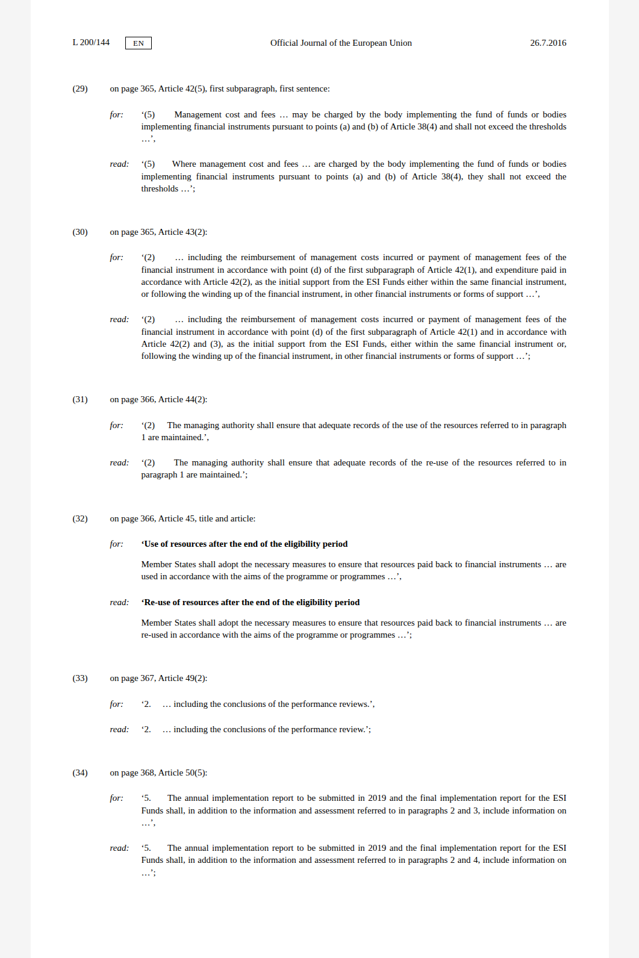L 200/144EN
Official Journal of the European Union
26.7.2016
(29)
on page 365, Article 42(5), first subparagraph, first sentence:
for:
‘(5) Management cost and fees … may be charged by the body implementing the fund of funds or bodies implementing financial instruments pursuant to points (a) and (b) of Article 38(4) and shall not exceed the thresholds …’,
read:
‘(5) Where management cost and fees … are charged by the body implementing the fund of funds or bodies implementing financial instruments pursuant to points (a) and (b) of Article 38(4), they shall not exceed the thresholds …’;
(30)
on page 365, Article 43(2):
for:
‘(2) … including the reimbursement of management costs incurred or payment of management fees of the financial instrument in accordance with point (d) of the first subparagraph of Article 42(1), and expenditure paid in accordance with Article 42(2), as the initial support from the ESI Funds either within the same financial instrument, or following the winding up of the financial instrument, in other financial instruments or forms of support …’,
read:
‘(2) … including the reimbursement of management costs incurred or payment of management fees of the financial instrument in accordance with point (d) of the first subparagraph of Article 42(1) and in accordance with Article 42(2) and (3), as the initial support from the ESI Funds, either within the same financial instrument or, following the winding up of the financial instrument, in other financial instruments or forms of support …’;
(31)
on page 366, Article 44(2):
for:
‘(2) The managing authority shall ensure that adequate records of the use of the resources referred to in paragraph 1 are maintained.’,
read:
‘(2) The managing authority shall ensure that adequate records of the re-use of the resources referred to in paragraph 1 are maintained.’;
(32)
on page 366, Article 45, title and article:
for:
‘Use of resources after the end of the eligibility period
Member States shall adopt the necessary measures to ensure that resources paid back to financial instruments … are used in accordance with the aims of the programme or programmes …’,
read:
‘Re-use of resources after the end of the eligibility period
Member States shall adopt the necessary measures to ensure that resources paid back to financial instruments … are re-used in accordance with the aims of the programme or programmes …’;
(33)
on page 367, Article 49(2):
for:
‘2. … including the conclusions of the performance reviews.’,
read:
‘2. … including the conclusions of the performance review.’;
(34)
on page 368, Article 50(5):
for:
‘5. The annual implementation report to be submitted in 2019 and the final implementation report for the ESI Funds shall, in addition to the information and assessment referred to in paragraphs 2 and 3, include information on …’,
read:
‘5. The annual implementation report to be submitted in 2019 and the final implementation report for the ESI Funds shall, in addition to the information and assessment referred to in paragraphs 2 and 4, include information on …’;